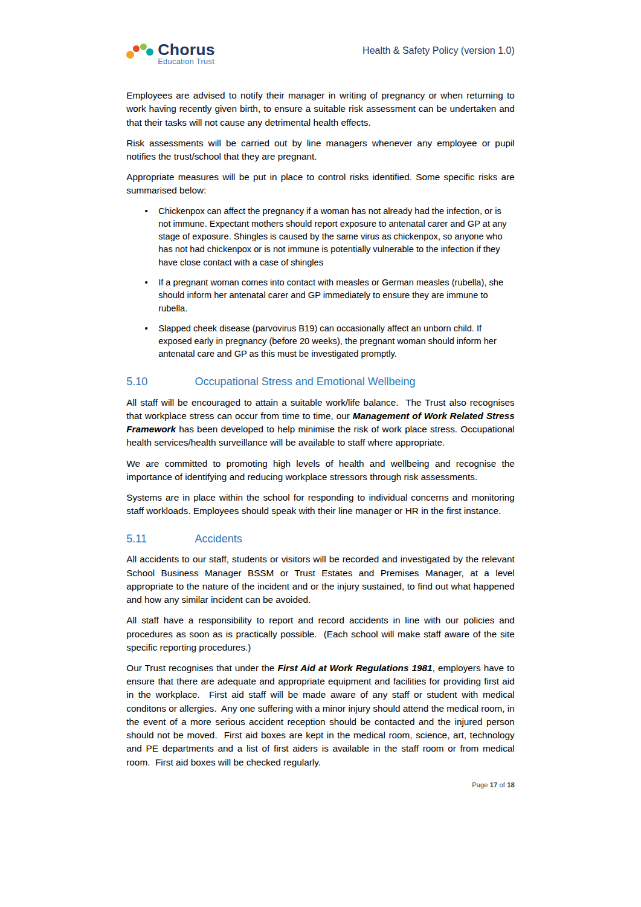Chorus
Education Trust
Health & Safety Policy (version 1.0)
Employees are advised to notify their manager in writing of pregnancy or when returning to work having recently given birth, to ensure a suitable risk assessment can be undertaken and that their tasks will not cause any detrimental health effects.
Risk assessments will be carried out by line managers whenever any employee or pupil notifies the trust/school that they are pregnant.
Appropriate measures will be put in place to control risks identified. Some specific risks are summarised below:
Chickenpox can affect the pregnancy if a woman has not already had the infection, or is not immune. Expectant mothers should report exposure to antenatal carer and GP at any stage of exposure. Shingles is caused by the same virus as chickenpox, so anyone who has not had chickenpox or is not immune is potentially vulnerable to the infection if they have close contact with a case of shingles
If a pregnant woman comes into contact with measles or German measles (rubella), she should inform her antenatal carer and GP immediately to ensure they are immune to rubella.
Slapped cheek disease (parvovirus B19) can occasionally affect an unborn child. If exposed early in pregnancy (before 20 weeks), the pregnant woman should inform her antenatal care and GP as this must be investigated promptly.
5.10 Occupational Stress and Emotional Wellbeing
All staff will be encouraged to attain a suitable work/life balance. The Trust also recognises that workplace stress can occur from time to time, our Management of Work Related Stress Framework has been developed to help minimise the risk of work place stress. Occupational health services/health surveillance will be available to staff where appropriate.
We are committed to promoting high levels of health and wellbeing and recognise the importance of identifying and reducing workplace stressors through risk assessments.
Systems are in place within the school for responding to individual concerns and monitoring staff workloads. Employees should speak with their line manager or HR in the first instance.
5.11 Accidents
All accidents to our staff, students or visitors will be recorded and investigated by the relevant School Business Manager BSSM or Trust Estates and Premises Manager, at a level appropriate to the nature of the incident and or the injury sustained, to find out what happened and how any similar incident can be avoided.
All staff have a responsibility to report and record accidents in line with our policies and procedures as soon as is practically possible. (Each school will make staff aware of the site specific reporting procedures.)
Our Trust recognises that under the First Aid at Work Regulations 1981, employers have to ensure that there are adequate and appropriate equipment and facilities for providing first aid in the workplace. First aid staff will be made aware of any staff or student with medical conditons or allergies. Any one suffering with a minor injury should attend the medical room, in the event of a more serious accident reception should be contacted and the injured person should not be moved. First aid boxes are kept in the medical room, science, art, technology and PE departments and a list of first aiders is available in the staff room or from medical room. First aid boxes will be checked regularly.
Page 17 of 18